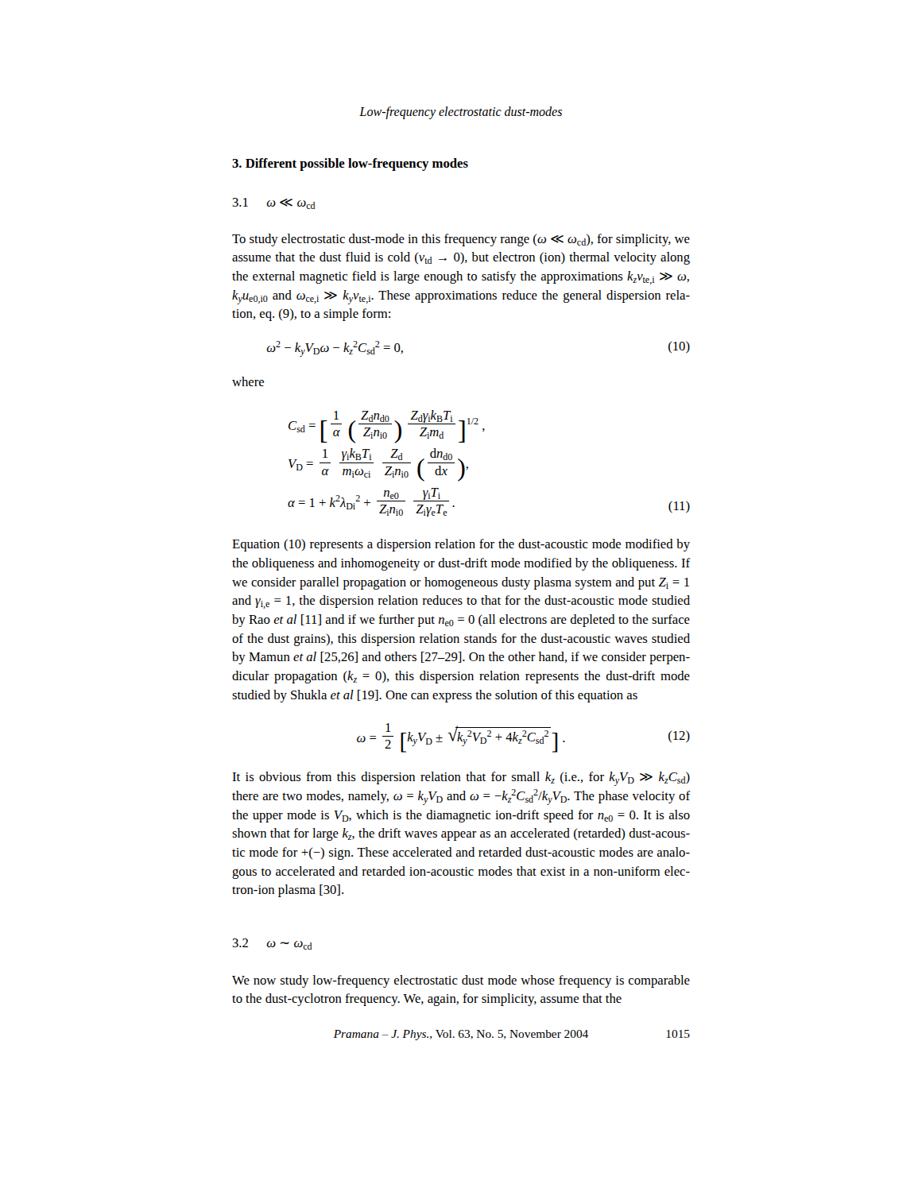Low-frequency electrostatic dust-modes
3. Different possible low-frequency modes
3.1 ω ≪ ωcd
To study electrostatic dust-mode in this frequency range (ω ≪ ωcd), for simplicity, we assume that the dust fluid is cold (vtd → 0), but electron (ion) thermal velocity along the external magnetic field is large enough to satisfy the approximations kzvte,i ≫ ω, kyue0,i0 and ωce,i ≫ kyvte,i. These approximations reduce the general dispersion relation, eq. (9), to a simple form:
ω2 − kyVDω − kz2Csd2 = 0, (10)
where
Csd = [1 α (Zdnd0 Zini0) ZdγikBTi Zimd]1/2 ,
VD = 1 α γikBTi miωci Zd Zini0 (dnd0 dx),
α = 1 + k2λDi2 + ne0 Zini0 γiTi ZiγeTe.
(11)
Equation (10) represents a dispersion relation for the dust-acoustic mode modified by the obliqueness and inhomogeneity or dust-drift mode modified by the obliqueness. If we consider parallel propagation or homogeneous dusty plasma system and put Zi = 1 and γi,e = 1, the dispersion relation reduces to that for the dust-acoustic mode studied by Rao et al [11] and if we further put ne0 = 0 (all electrons are depleted to the surface of the dust grains), this dispersion relation stands for the dust-acoustic waves studied by Mamun et al [25,26] and others [27–29]. On the other hand, if we consider perpendicular propagation (kz = 0), this dispersion relation represents the dust-drift mode studied by Shukla et al [19]. One can express the solution of this equation as
ω = 12 [kyVD ± ky2VD2 + 4kz2Csd2] . (12)
It is obvious from this dispersion relation that for small kz (i.e., for kyVD ≫ kzCsd) there are two modes, namely, ω = kyVD and ω = −kz2Csd2/kyVD. The phase velocity of the upper mode is VD, which is the diamagnetic ion-drift speed for ne0 = 0. It is also shown that for large kz, the drift waves appear as an accelerated (retarded) dust-acoustic mode for +(−) sign. These accelerated and retarded dust-acoustic modes are analogous to accelerated and retarded ion-acoustic modes that exist in a non-uniform electron-ion plasma [30].
3.2 ω ∼ ωcd
We now study low-frequency electrostatic dust mode whose frequency is comparable to the dust-cyclotron frequency. We, again, for simplicity, assume that the
Pramana – J. Phys., Vol. 63, No. 5, November 2004
1015